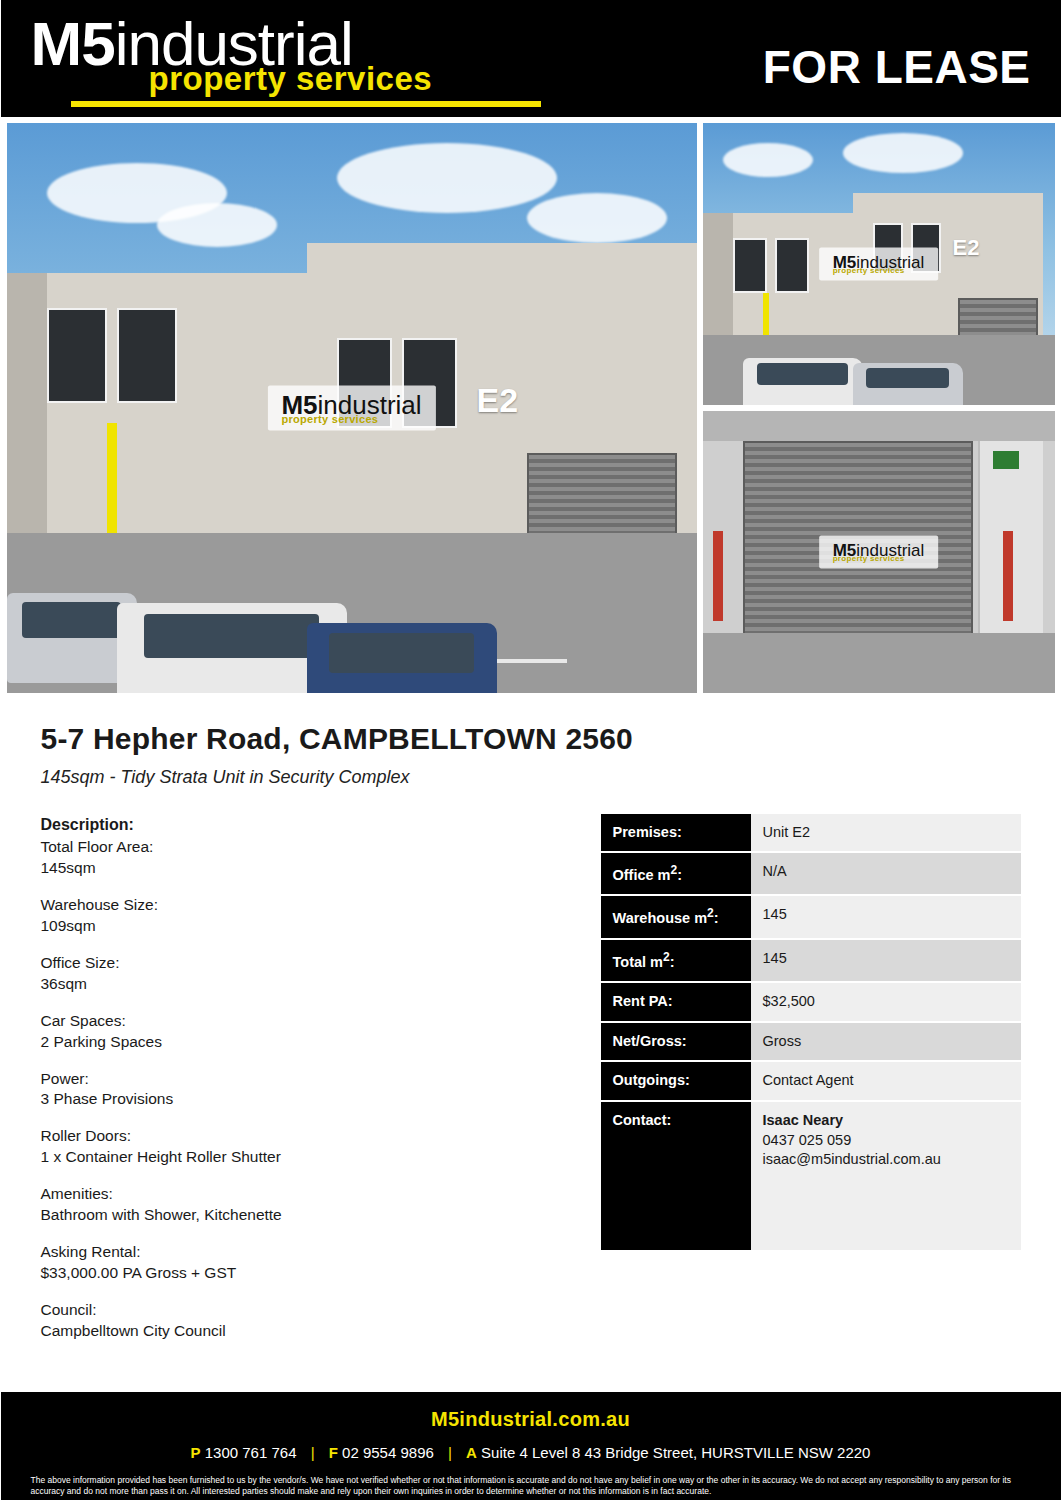M5 industrial
property services
FOR LEASE
E2
M5 industrial
property services
E2
M5 industrial
property services
M5 industrial
property services
5-7 Hepher Road, CAMPBELLTOWN 2560
145sqm - Tidy Strata Unit in Security Complex
Description:
Total Floor Area:
145sqm
Warehouse Size:
109sqm
Office Size:
36sqm
Car Spaces:
2 Parking Spaces
Power:
3 Phase Provisions
Roller Doors:
1 x Container Height Roller Shutter
Amenities:
Bathroom with Shower, Kitchenette
Asking Rental:
$33,000.00 PA Gross + GST
Council:
Campbelltown City Council
| Premises: | Unit E2 |
| Office m 2 : | N/A |
| Warehouse m 2 : | 145 |
| Total m 2 : | 145 |
| Rent PA: | $32,500 |
| Net/Gross: | Gross |
| Outgoings: | Contact Agent |
| Contact: | Isaac Neary 0437 025 059 isaac@m5industrial.com.au |
M5industrial.com.au
P 1300 761 764 | F 02 9554 9896 | A Suite 4 Level 8 43 Bridge Street, HURSTVILLE NSW 2220
The above information provided has been furnished to us by the vendor/s. We have not verified whether or not that information is accurate and do not have any belief in one way or the other in its accuracy. We do not accept any responsibility to any person for its accuracy and do not more than pass it on. All interested parties should make and rely upon their own inquiries in order to determine whether or not this information is in fact accurate.